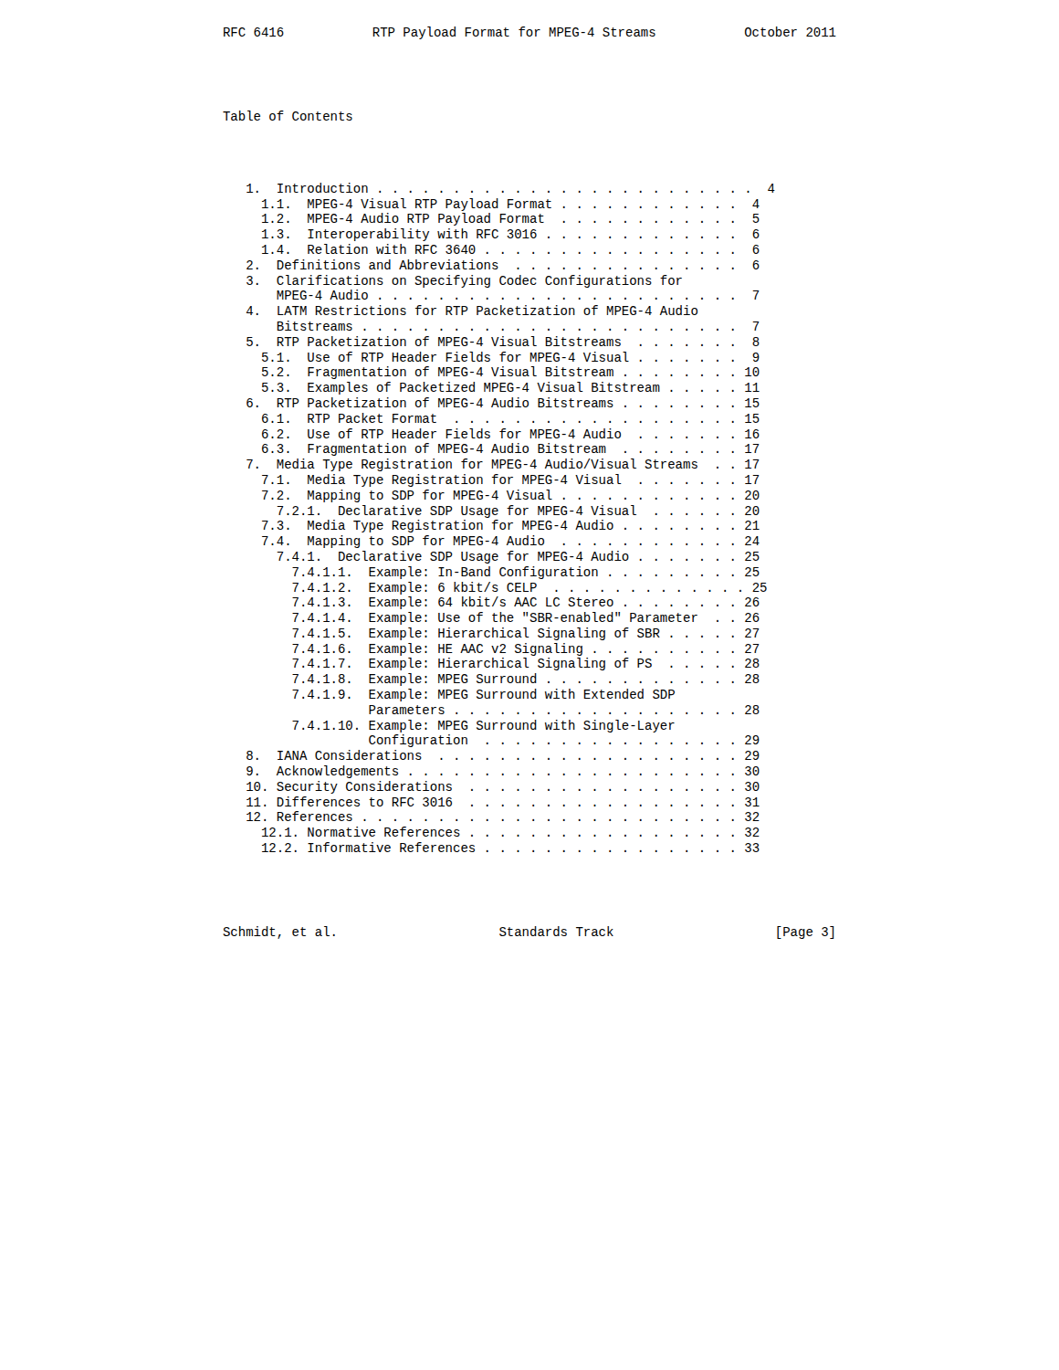RFC 6416 RTP Payload Format for MPEG-4 Streams October 2011
Table of Contents
1. Introduction . . . . . . . . . . . . . . . . . . . . . . . . . 4 1.1. MPEG-4 Visual RTP Payload Format . . . . . . . . . . . . 4 1.2. MPEG-4 Audio RTP Payload Format . . . . . . . . . . . . 5 1.3. Interoperability with RFC 3016 . . . . . . . . . . . . . 6 1.4. Relation with RFC 3640 . . . . . . . . . . . . . . . . . 6 2. Definitions and Abbreviations . . . . . . . . . . . . . . . 6 3. Clarifications on Specifying Codec Configurations for MPEG-4 Audio . . . . . . . . . . . . . . . . . . . . . . . . 7 4. LATM Restrictions for RTP Packetization of MPEG-4 Audio Bitstreams . . . . . . . . . . . . . . . . . . . . . . . . . 7 5. RTP Packetization of MPEG-4 Visual Bitstreams . . . . . . . 8 5.1. Use of RTP Header Fields for MPEG-4 Visual . . . . . . . 9 5.2. Fragmentation of MPEG-4 Visual Bitstream . . . . . . . . 10 5.3. Examples of Packetized MPEG-4 Visual Bitstream . . . . . 11 6. RTP Packetization of MPEG-4 Audio Bitstreams . . . . . . . . 15 6.1. RTP Packet Format . . . . . . . . . . . . . . . . . . . 15 6.2. Use of RTP Header Fields for MPEG-4 Audio . . . . . . . 16 6.3. Fragmentation of MPEG-4 Audio Bitstream . . . . . . . . 17 7. Media Type Registration for MPEG-4 Audio/Visual Streams . . 17 7.1. Media Type Registration for MPEG-4 Visual . . . . . . . 17 7.2. Mapping to SDP for MPEG-4 Visual . . . . . . . . . . . . 20 7.2.1. Declarative SDP Usage for MPEG-4 Visual . . . . . . 20 7.3. Media Type Registration for MPEG-4 Audio . . . . . . . . 21 7.4. Mapping to SDP for MPEG-4 Audio . . . . . . . . . . . . 24 7.4.1. Declarative SDP Usage for MPEG-4 Audio . . . . . . . 25 7.4.1.1. Example: In-Band Configuration . . . . . . . . . 25 7.4.1.2. Example: 6 kbit/s CELP . . . . . . . . . . . . . 25 7.4.1.3. Example: 64 kbit/s AAC LC Stereo . . . . . . . . 26 7.4.1.4. Example: Use of the "SBR-enabled" Parameter . . 26 7.4.1.5. Example: Hierarchical Signaling of SBR . . . . . 27 7.4.1.6. Example: HE AAC v2 Signaling . . . . . . . . . . 27 7.4.1.7. Example: Hierarchical Signaling of PS . . . . . 28 7.4.1.8. Example: MPEG Surround . . . . . . . . . . . . . 28 7.4.1.9. Example: MPEG Surround with Extended SDP Parameters . . . . . . . . . . . . . . . . . . . 28 7.4.1.10. Example: MPEG Surround with Single-Layer Configuration . . . . . . . . . . . . . . . . . 29 8. IANA Considerations . . . . . . . . . . . . . . . . . . . . 29 9. Acknowledgements . . . . . . . . . . . . . . . . . . . . . . 30 10. Security Considerations . . . . . . . . . . . . . . . . . . 30 11. Differences to RFC 3016 . . . . . . . . . . . . . . . . . . 31 12. References . . . . . . . . . . . . . . . . . . . . . . . . . 32 12.1. Normative References . . . . . . . . . . . . . . . . . . 32 12.2. Informative References . . . . . . . . . . . . . . . . . 33
Schmidt, et al. Standards Track[Page 3]